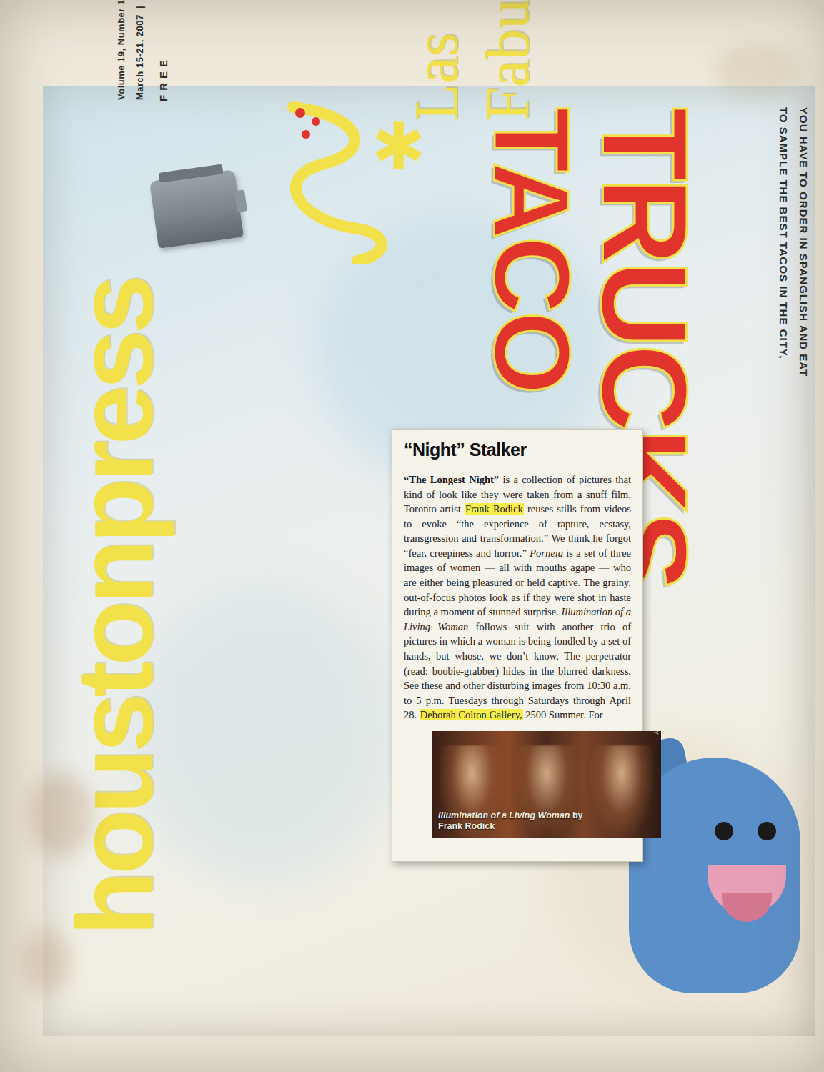✱
March 15-21, 2007 |
Volume 19, Number 11 | houstonpress.com
FREE
houstonpress
Las
Fabulosas
TACO
TRUCKS
TO SAMPLE THE BEST TACOS IN THE CITY,
YOU HAVE TO ORDER IN SPANGLISH AND EAT
“Night” Stalker
“The Longest Night” is a collection of pictures that kind of look like they were taken from a snuff film. Toronto artist Frank Rodick reuses stills from videos to evoke “the experience of rapture, ecstasy, transgression and transformation.” We think he forgot “fear, creepiness and horror.” Porneia is a set of three images of women — all with mouths agape — who are either being pleasured or held captive. The grainy, out-of-focus photos look as if they were shot in haste during a moment of stunned surprise. Illumination of a Living Woman follows suit with another trio of pictures in which a woman is being fondled by a set of hands, but whose, we don’t know. The perpetrator (read: boobie-grabber) hides in the blurred darkness. See these and other disturbing images from 10:30 a.m. to 5 p.m. Tuesdays through Saturdays through April 28. Deborah Colton Gallery, 2500 Summer. For
Illumination of a Living Woman by
Frank Rodick
THE DEBORAH COLTON GALLERY